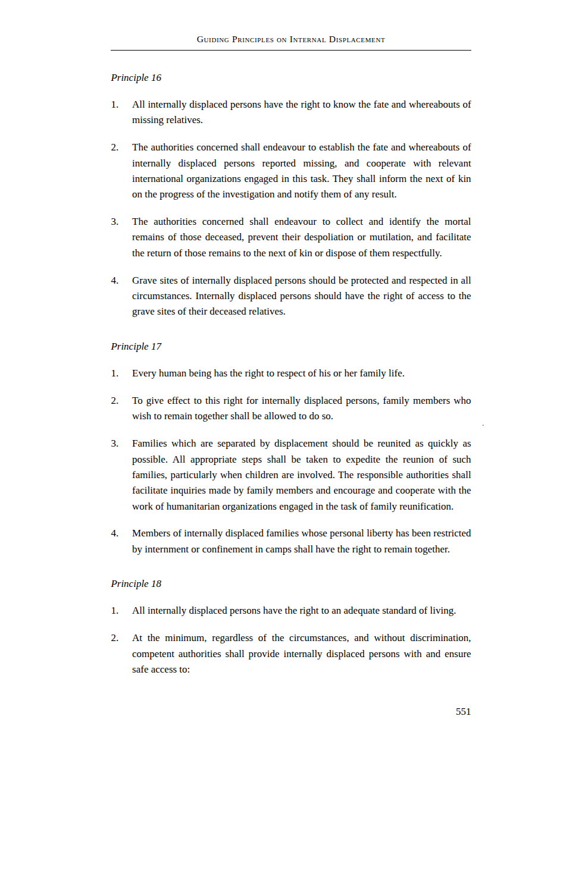Guiding Principles on Internal Displacement
·
Principle 16
1. All internally displaced persons have the right to know the fate and whereabouts of missing relatives.
2. The authorities concerned shall endeavour to establish the fate and whereabouts of internally displaced persons reported missing, and cooperate with relevant international organizations engaged in this task. They shall inform the next of kin on the progress of the investigation and notify them of any result.
3. The authorities concerned shall endeavour to collect and identify the mortal remains of those deceased, prevent their despoliation or mutilation, and facilitate the return of those remains to the next of kin or dispose of them respectfully.
4. Grave sites of internally displaced persons should be protected and respected in all circumstances. Internally displaced persons should have the right of access to the grave sites of their deceased relatives.
Principle 17
1. Every human being has the right to respect of his or her family life.
2. To give effect to this right for internally displaced persons, family members who wish to remain together shall be allowed to do so.
3. Families which are separated by displacement should be reunited as quickly as possible. All appropriate steps shall be taken to expedite the reunion of such families, particularly when children are involved. The responsible authorities shall facilitate inquiries made by family members and encourage and cooperate with the work of humanitarian organizations engaged in the task of family reunification.
4. Members of internally displaced families whose personal liberty has been restricted by internment or confinement in camps shall have the right to remain together.
Principle 18
1. All internally displaced persons have the right to an adequate standard of living.
2. At the minimum, regardless of the circumstances, and without discrimination, competent authorities shall provide internally displaced persons with and ensure safe access to:
551